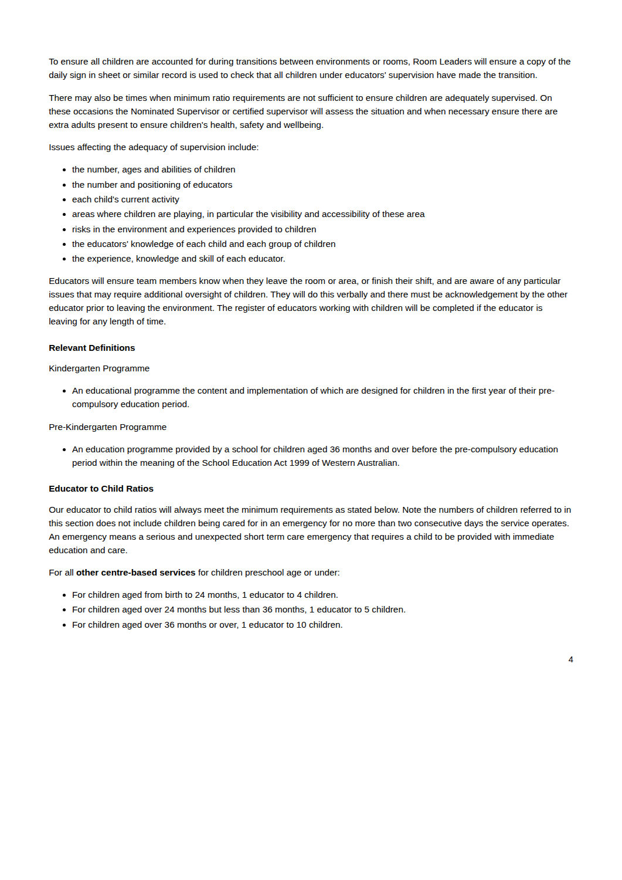To ensure all children are accounted for during transitions between environments or rooms, Room Leaders will ensure a copy of the daily sign in sheet or similar record is used to check that all children under educators' supervision have made the transition.
There may also be times when minimum ratio requirements are not sufficient to ensure children are adequately supervised. On these occasions the Nominated Supervisor or certified supervisor will assess the situation and when necessary ensure there are extra adults present to ensure children's health, safety and wellbeing.
Issues affecting the adequacy of supervision include:
the number, ages and abilities of children
the number and positioning of educators
each child's current activity
areas where children are playing, in particular the visibility and accessibility of these area
risks in the environment and experiences provided to children
the educators' knowledge of each child and each group of children
the experience, knowledge and skill of each educator.
Educators will ensure team members know when they leave the room or area, or finish their shift, and are aware of any particular issues that may require additional oversight of children. They will do this verbally and there must be acknowledgement by the other educator prior to leaving the environment. The register of educators working with children will be completed if the educator is leaving for any length of time.
Relevant Definitions
Kindergarten Programme
An educational programme the content and implementation of which are designed for children in the first year of their pre-compulsory education period.
Pre-Kindergarten Programme
An education programme provided by a school for children aged 36 months and over before the pre-compulsory education period within the meaning of the School Education Act 1999 of Western Australian.
Educator to Child Ratios
Our educator to child ratios will always meet the minimum requirements as stated below. Note the numbers of children referred to in this section does not include children being cared for in an emergency for no more than two consecutive days the service operates. An emergency means a serious and unexpected short term care emergency that requires a child to be provided with immediate education and care.
For all other centre-based services for children preschool age or under:
For children aged from birth to 24 months, 1 educator to 4 children.
For children aged over 24 months but less than 36 months, 1 educator to 5 children.
For children aged over 36 months or over, 1 educator to 10 children.
4